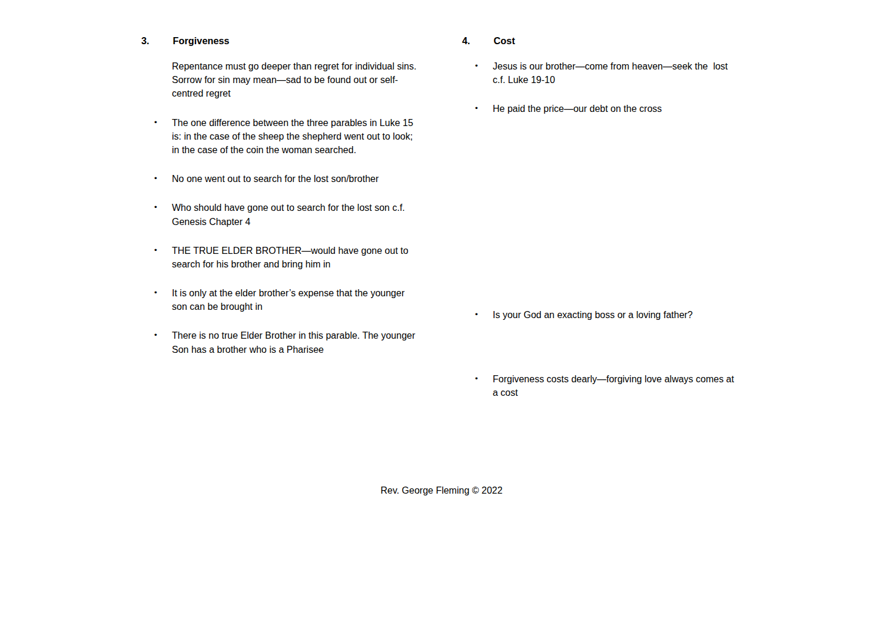3. Forgiveness
Repentance must go deeper than regret for individual sins. Sorrow for sin may mean—sad to be found out or self- centred regret
The one difference between the three parables in Luke 15 is: in the case of the sheep the shepherd went out to look; in the case of the coin the woman searched.
No one went out to search for the lost son/brother
Who should have gone out to search for the lost son c.f. Genesis Chapter 4
THE TRUE ELDER BROTHER—would have gone out to search for his brother and bring him in
It is only at the elder brother’s expense that the younger son can be brought in
There is no true Elder Brother in this parable. The younger Son has a brother who is a Pharisee
4. Cost
Jesus is our brother—come from heaven—seek the lost c.f. Luke 19-10
He paid the price—our debt on the cross
Is your God an exacting boss or a loving father?
Forgiveness costs dearly—forgiving love always comes at a cost
Rev. George Fleming © 2022